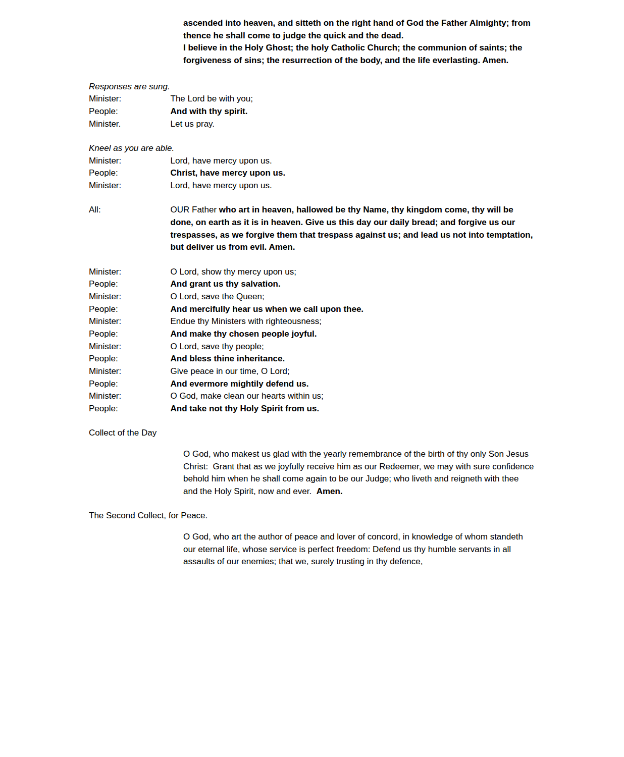ascended into heaven, and sitteth on the right hand of God the Father Almighty; from thence he shall come to judge the quick and the dead.
I believe in the Holy Ghost; the holy Catholic Church; the communion of saints; the forgiveness of sins; the resurrection of the body, and the life everlasting. Amen.
Responses are sung.
| Minister: | The Lord be with you; |
| People: | And with thy spirit. |
| Minister. | Let us pray. |
Kneel as you are able.
| Minister: | Lord, have mercy upon us. |
| People: | Christ, have mercy upon us. |
| Minister: | Lord, have mercy upon us. |
| All: | OUR Father who art in heaven, hallowed be thy Name, thy kingdom come, thy will be done, on earth as it is in heaven. Give us this day our daily bread; and forgive us our trespasses, as we forgive them that trespass against us; and lead us not into temptation, but deliver us from evil. Amen. |
| Minister: | O Lord, show thy mercy upon us; |
| People: | And grant us thy salvation. |
| Minister: | O Lord, save the Queen; |
| People: | And mercifully hear us when we call upon thee. |
| Minister: | Endue thy Ministers with righteousness; |
| People: | And make thy chosen people joyful. |
| Minister: | O Lord, save thy people; |
| People: | And bless thine inheritance. |
| Minister: | Give peace in our time, O Lord; |
| People: | And evermore mightily defend us. |
| Minister: | O God, make clean our hearts within us; |
| People: | And take not thy Holy Spirit from us. |
Collect of the Day
O God, who makest us glad with the yearly remembrance of the birth of thy only Son Jesus Christ: Grant that as we joyfully receive him as our Redeemer, we may with sure confidence behold him when he shall come again to be our Judge; who liveth and reigneth with thee and the Holy Spirit, now and ever. Amen.
The Second Collect, for Peace.
O God, who art the author of peace and lover of concord, in knowledge of whom standeth our eternal life, whose service is perfect freedom: Defend us thy humble servants in all assaults of our enemies; that we, surely trusting in thy defence,